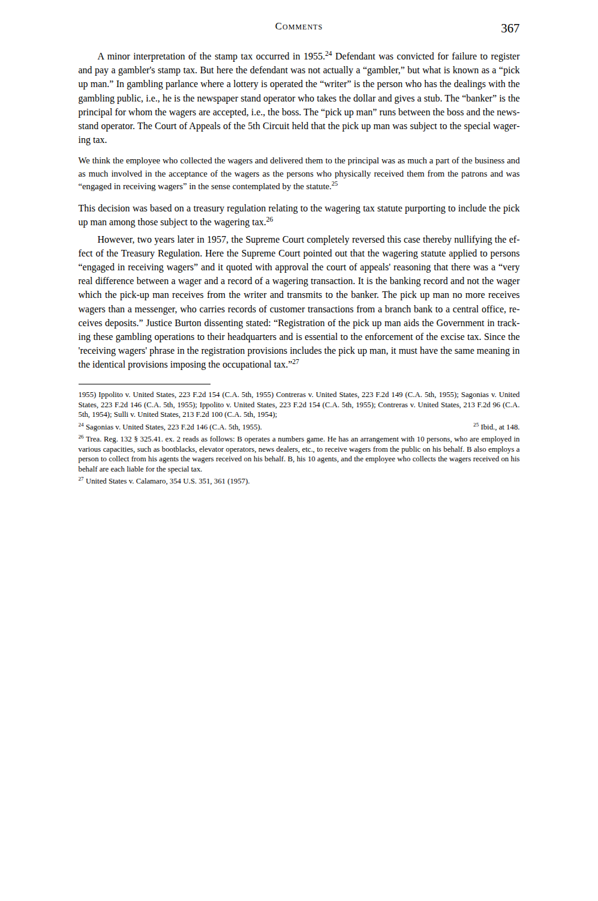Comments 367
A minor interpretation of the stamp tax occurred in 1955.24 Defendant was convicted for failure to register and pay a gambler's stamp tax. But here the defendant was not actually a “gambler,” but what is known as a “pick up man.” In gambling parlance where a lottery is operated the “writer” is the person who has the dealings with the gambling public, i.e., he is the newspaper stand operator who takes the dollar and gives a stub. The “banker” is the principal for whom the wagers are accepted, i.e., the boss. The “pick up man” runs between the boss and the newsstand operator. The Court of Appeals of the 5th Circuit held that the pick up man was subject to the special wagering tax.
We think the employee who collected the wagers and delivered them to the principal was as much a part of the business and as much involved in the acceptance of the wagers as the persons who physically received them from the patrons and was “engaged in receiving wagers” in the sense contemplated by the statute.25
This decision was based on a treasury regulation relating to the wagering tax statute purporting to include the pick up man among those subject to the wagering tax.26
However, two years later in 1957, the Supreme Court completely reversed this case thereby nullifying the effect of the Treasury Regulation. Here the Supreme Court pointed out that the wagering statute applied to persons “engaged in receiving wagers” and it quoted with approval the court of appeals' reasoning that there was a “very real difference between a wager and a record of a wagering transaction. It is the banking record and not the wager which the pick-up man receives from the writer and transmits to the banker. The pick up man no more receives wagers than a messenger, who carries records of customer transactions from a branch bank to a central office, receives deposits.” Justice Burton dissenting stated: “Registration of the pick up man aids the Government in tracking these gambling operations to their headquarters and is essential to the enforcement of the excise tax. Since the 'receiving wagers' phrase in the registration provisions includes the pick up man, it must have the same meaning in the identical provisions imposing the occupational tax.”27
1955) Ippolito v. United States, 223 F.2d 154 (C.A. 5th, 1955) Contreras v. United States, 223 F.2d 149 (C.A. 5th, 1955); Sagonias v. United States, 223 F.2d 146 (C.A. 5th, 1955); Ippolito v. United States, 223 F.2d 154 (C.A. 5th, 1955); Contreras v. United States, 213 F.2d 96 (C.A. 5th, 1954); Sulli v. United States, 213 F.2d 100 (C.A. 5th, 1954);
24 Sagonias v. United States, 223 F.2d 146 (C.A. 5th, 1955). 25 Ibid., at 148.
26 Trea. Reg. 132 § 325.41. ex. 2 reads as follows: B operates a numbers game. He has an arrangement with 10 persons, who are employed in various capacities, such as bootblacks, elevator operators, news dealers, etc., to receive wagers from the public on his behalf. B also employs a person to collect from his agents the wagers received on his behalf. B, his 10 agents, and the employee who collects the wagers received on his behalf are each liable for the special tax.
27 United States v. Calamaro, 354 U.S. 351, 361 (1957).